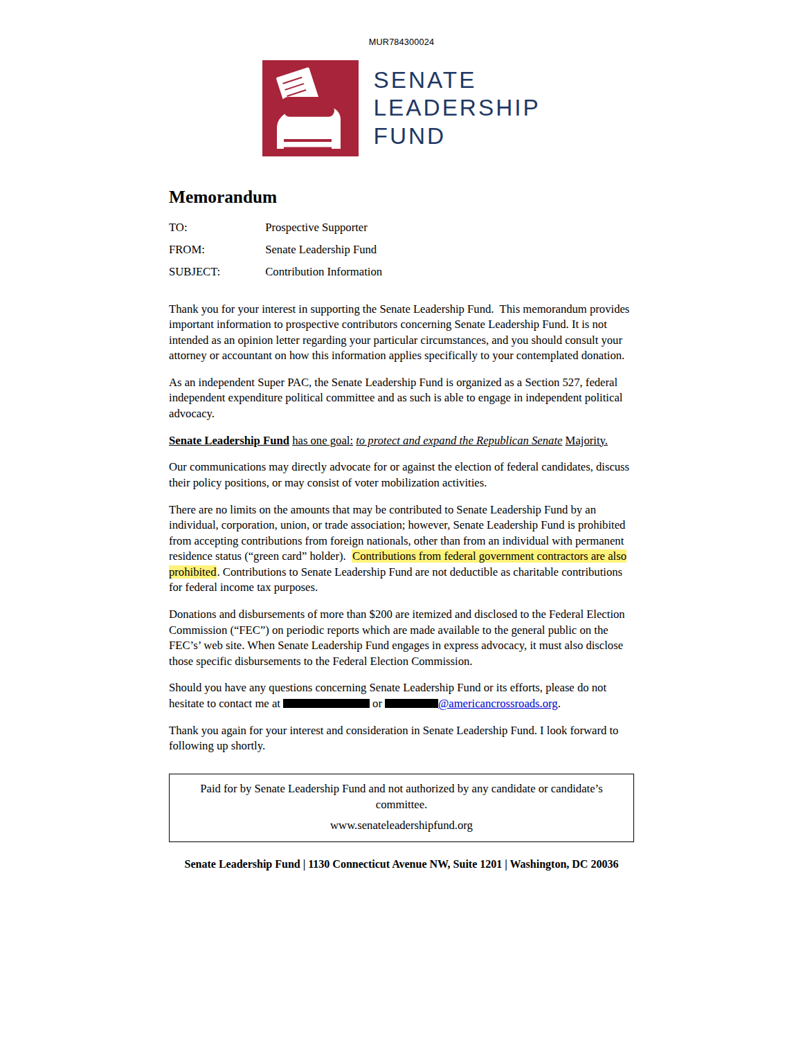MUR784300024
Senate
Leadership
Fund
Memorandum
| TO: | Prospective Supporter |
| FROM: | Senate Leadership Fund |
| SUBJECT: | Contribution Information |
Thank you for your interest in supporting the Senate Leadership Fund. This memorandum provides important information to prospective contributors concerning Senate Leadership Fund. It is not intended as an opinion letter regarding your particular circumstances, and you should consult your attorney or accountant on how this information applies specifically to your contemplated donation.
As an independent Super PAC, the Senate Leadership Fund is organized as a Section 527, federal independent expenditure political committee and as such is able to engage in independent political advocacy.
Senate Leadership Fund has one goal: to protect and expand the Republican Senate Majority.
Our communications may directly advocate for or against the election of federal candidates, discuss their policy positions, or may consist of voter mobilization activities.
There are no limits on the amounts that may be contributed to Senate Leadership Fund by an individual, corporation, union, or trade association; however, Senate Leadership Fund is prohibited from accepting contributions from foreign nationals, other than from an individual with permanent residence status (“green card” holder). Contributions from federal government contractors are also prohibited. Contributions to Senate Leadership Fund are not deductible as charitable contributions for federal income tax purposes.
Donations and disbursements of more than $200 are itemized and disclosed to the Federal Election Commission (“FEC”) on periodic reports which are made available to the general public on the FEC’s’ web site. When Senate Leadership Fund engages in express advocacy, it must also disclose those specific disbursements to the Federal Election Commission.
Should you have any questions concerning Senate Leadership Fund or its efforts, please do not hesitate to contact me at or @americancrossroads.org.
Thank you again for your interest and consideration in Senate Leadership Fund. I look forward to following up shortly.
Paid for by Senate Leadership Fund and not authorized by any candidate or candidate’s committee.
www.senateleadershipfund.org
Senate Leadership Fund | 1130 Connecticut Avenue NW, Suite 1201 | Washington, DC 20036